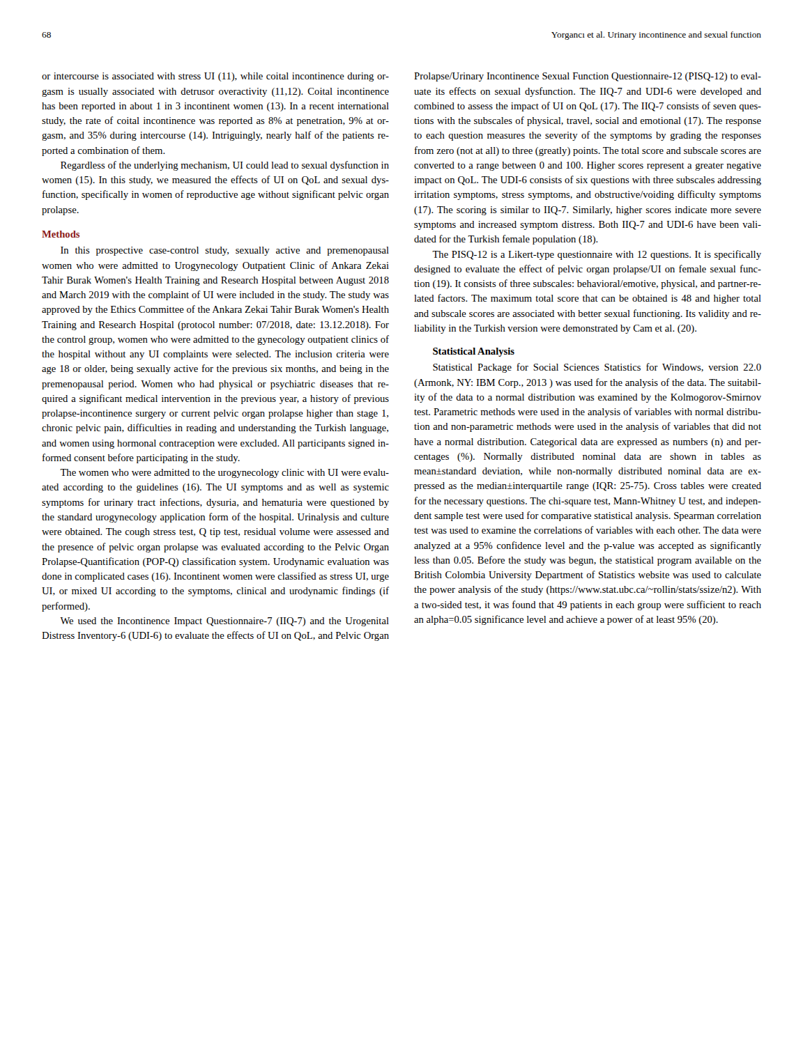68 Yorgancı et al. Urinary incontinence and sexual function
or intercourse is associated with stress UI (11), while coital incontinence during orgasm is usually associated with detrusor overactivity (11,12). Coital incontinence has been reported in about 1 in 3 incontinent women (13). In a recent international study, the rate of coital incontinence was reported as 8% at penetration, 9% at orgasm, and 35% during intercourse (14). Intriguingly, nearly half of the patients reported a combination of them.
Regardless of the underlying mechanism, UI could lead to sexual dysfunction in women (15). In this study, we measured the effects of UI on QoL and sexual dysfunction, specifically in women of reproductive age without significant pelvic organ prolapse.
Methods
In this prospective case-control study, sexually active and premenopausal women who were admitted to Urogynecology Outpatient Clinic of Ankara Zekai Tahir Burak Women's Health Training and Research Hospital between August 2018 and March 2019 with the complaint of UI were included in the study. The study was approved by the Ethics Committee of the Ankara Zekai Tahir Burak Women's Health Training and Research Hospital (protocol number: 07/2018, date: 13.12.2018). For the control group, women who were admitted to the gynecology outpatient clinics of the hospital without any UI complaints were selected. The inclusion criteria were age 18 or older, being sexually active for the previous six months, and being in the premenopausal period. Women who had physical or psychiatric diseases that required a significant medical intervention in the previous year, a history of previous prolapse-incontinence surgery or current pelvic organ prolapse higher than stage 1, chronic pelvic pain, difficulties in reading and understanding the Turkish language, and women using hormonal contraception were excluded. All participants signed informed consent before participating in the study.
The women who were admitted to the urogynecology clinic with UI were evaluated according to the guidelines (16). The UI symptoms and as well as systemic symptoms for urinary tract infections, dysuria, and hematuria were questioned by the standard urogynecology application form of the hospital. Urinalysis and culture were obtained. The cough stress test, Q tip test, residual volume were assessed and the presence of pelvic organ prolapse was evaluated according to the Pelvic Organ Prolapse-Quantification (POP-Q) classification system. Urodynamic evaluation was done in complicated cases (16). Incontinent women were classified as stress UI, urge UI, or mixed UI according to the symptoms, clinical and urodynamic findings (if performed).
We used the Incontinence Impact Questionnaire-7 (IIQ-7) and the Urogenital Distress Inventory-6 (UDI-6) to evaluate the effects of UI on QoL, and Pelvic Organ Prolapse/Urinary Incontinence Sexual Function Questionnaire-12 (PISQ-12) to evaluate its effects on sexual dysfunction. The IIQ-7 and UDI-6 were developed and combined to assess the impact of UI on QoL (17). The IIQ-7 consists of seven questions with the subscales of physical, travel, social and emotional (17). The response to each question measures the severity of the symptoms by grading the responses from zero (not at all) to three (greatly) points. The total score and subscale scores are converted to a range between 0 and 100. Higher scores represent a greater negative impact on QoL. The UDI-6 consists of six questions with three subscales addressing irritation symptoms, stress symptoms, and obstructive/voiding difficulty symptoms (17). The scoring is similar to IIQ-7. Similarly, higher scores indicate more severe symptoms and increased symptom distress. Both IIQ-7 and UDI-6 have been validated for the Turkish female population (18).
The PISQ-12 is a Likert-type questionnaire with 12 questions. It is specifically designed to evaluate the effect of pelvic organ prolapse/UI on female sexual function (19). It consists of three subscales: behavioral/emotive, physical, and partner-related factors. The maximum total score that can be obtained is 48 and higher total and subscale scores are associated with better sexual functioning. Its validity and reliability in the Turkish version were demonstrated by Cam et al. (20).
Statistical Analysis
Statistical Package for Social Sciences Statistics for Windows, version 22.0 (Armonk, NY: IBM Corp., 2013 ) was used for the analysis of the data. The suitability of the data to a normal distribution was examined by the Kolmogorov-Smirnov test. Parametric methods were used in the analysis of variables with normal distribution and non-parametric methods were used in the analysis of variables that did not have a normal distribution. Categorical data are expressed as numbers (n) and percentages (%). Normally distributed nominal data are shown in tables as mean±standard deviation, while non-normally distributed nominal data are expressed as the median±interquartile range (IQR: 25-75). Cross tables were created for the necessary questions. The chi-square test, Mann-Whitney U test, and independent sample test were used for comparative statistical analysis. Spearman correlation test was used to examine the correlations of variables with each other. The data were analyzed at a 95% confidence level and the p-value was accepted as significantly less than 0.05. Before the study was begun, the statistical program available on the British Colombia University Department of Statistics website was used to calculate the power analysis of the study (https://www.stat.ubc.ca/~rollin/stats/ssize/n2). With a two-sided test, it was found that 49 patients in each group were sufficient to reach an alpha=0.05 significance level and achieve a power of at least 95% (20).